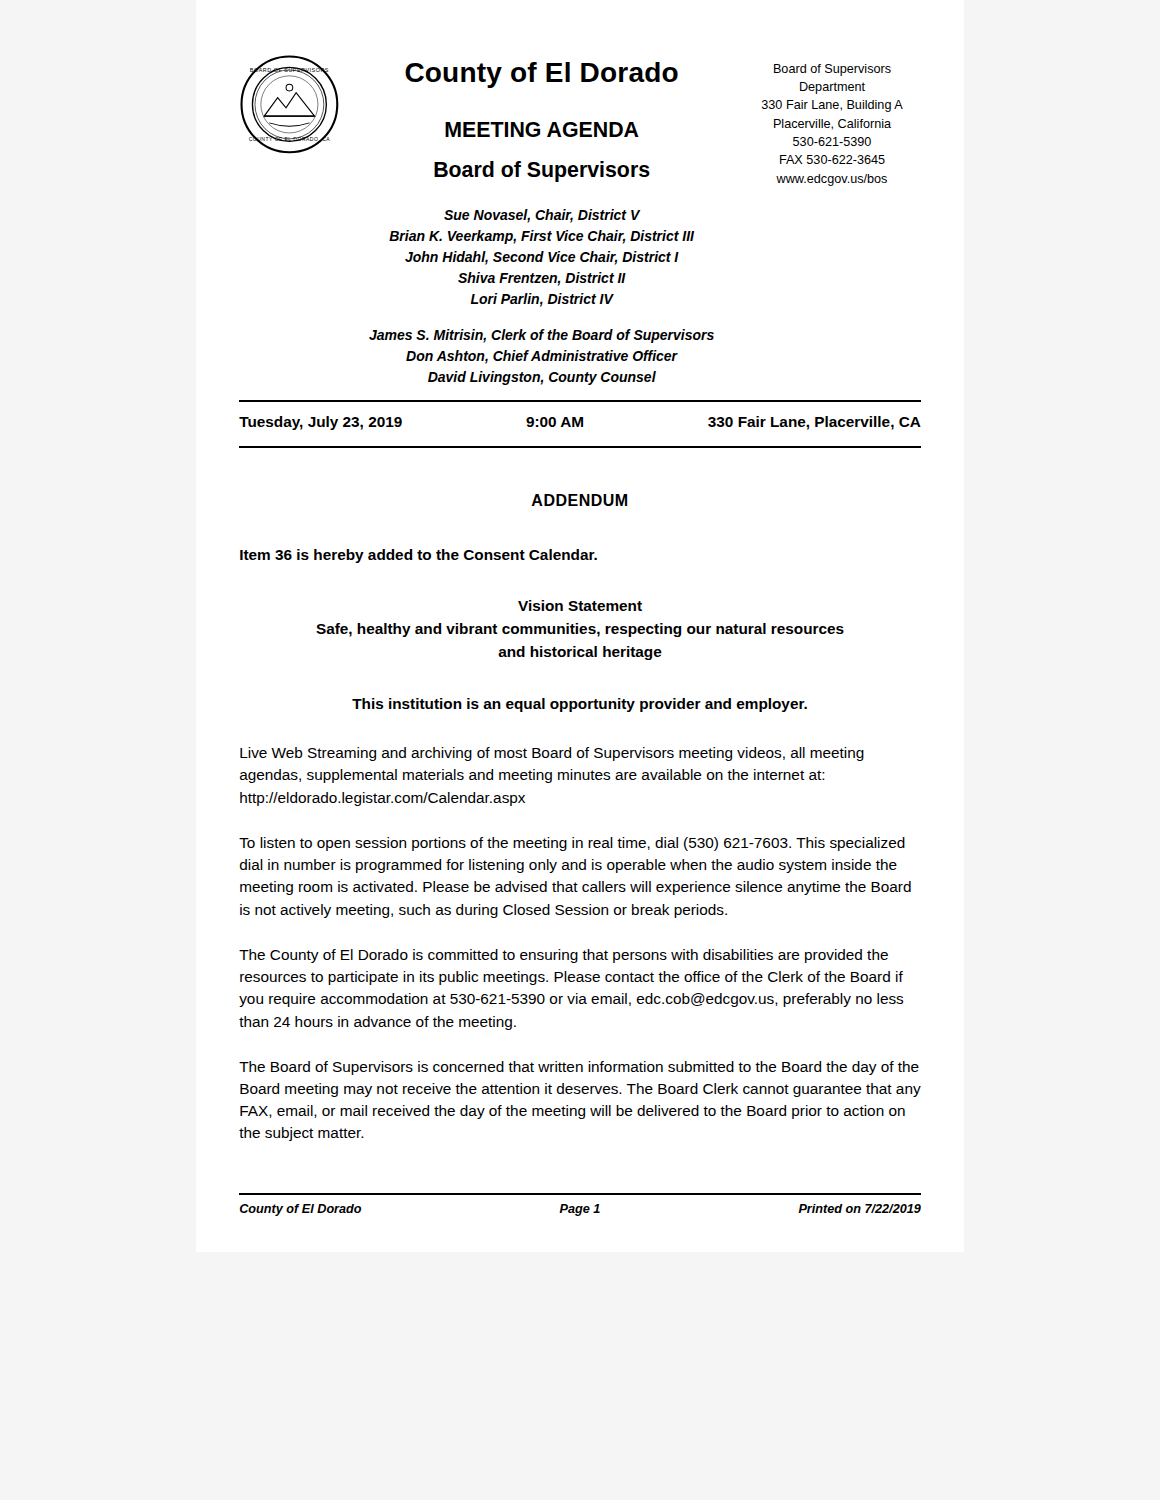BOARD OF SUPERVISORS COUNTY OF EL DORADO, CA
County of El Dorado
MEETING AGENDA
Board of Supervisors
Sue Novasel, Chair, District V
Brian K. Veerkamp, First Vice Chair, District III
John Hidahl, Second Vice Chair, District I
Shiva Frentzen, District II
Lori Parlin, District IV
James S. Mitrisin, Clerk of the Board of Supervisors
Don Ashton, Chief Administrative Officer
David Livingston, County Counsel
Board of Supervisors
Department
330 Fair Lane, Building A
Placerville, California
530-621-5390
FAX 530-622-3645
www.edcgov.us/bos
Tuesday, July 23, 2019 9:00 AM 330 Fair Lane, Placerville, CA
ADDENDUM
Item 36 is hereby added to the Consent Calendar.
Vision Statement Safe, healthy and vibrant communities, respecting our natural resources
and historical heritage
This institution is an equal opportunity provider and employer.
Live Web Streaming and archiving of most Board of Supervisors meeting videos, all meeting agendas, supplemental materials and meeting minutes are available on the internet at: http://eldorado.legistar.com/Calendar.aspx
To listen to open session portions of the meeting in real time, dial (530) 621-7603. This specialized dial in number is programmed for listening only and is operable when the audio system inside the meeting room is activated. Please be advised that callers will experience silence anytime the Board is not actively meeting, such as during Closed Session or break periods.
The County of El Dorado is committed to ensuring that persons with disabilities are provided the resources to participate in its public meetings. Please contact the office of the Clerk of the Board if you require accommodation at 530-621-5390 or via email, edc.cob@edcgov.us, preferably no less than 24 hours in advance of the meeting.
The Board of Supervisors is concerned that written information submitted to the Board the day of the Board meeting may not receive the attention it deserves. The Board Clerk cannot guarantee that any FAX, email, or mail received the day of the meeting will be delivered to the Board prior to action on the subject matter.
County of El Dorado Page 1 Printed on 7/22/2019